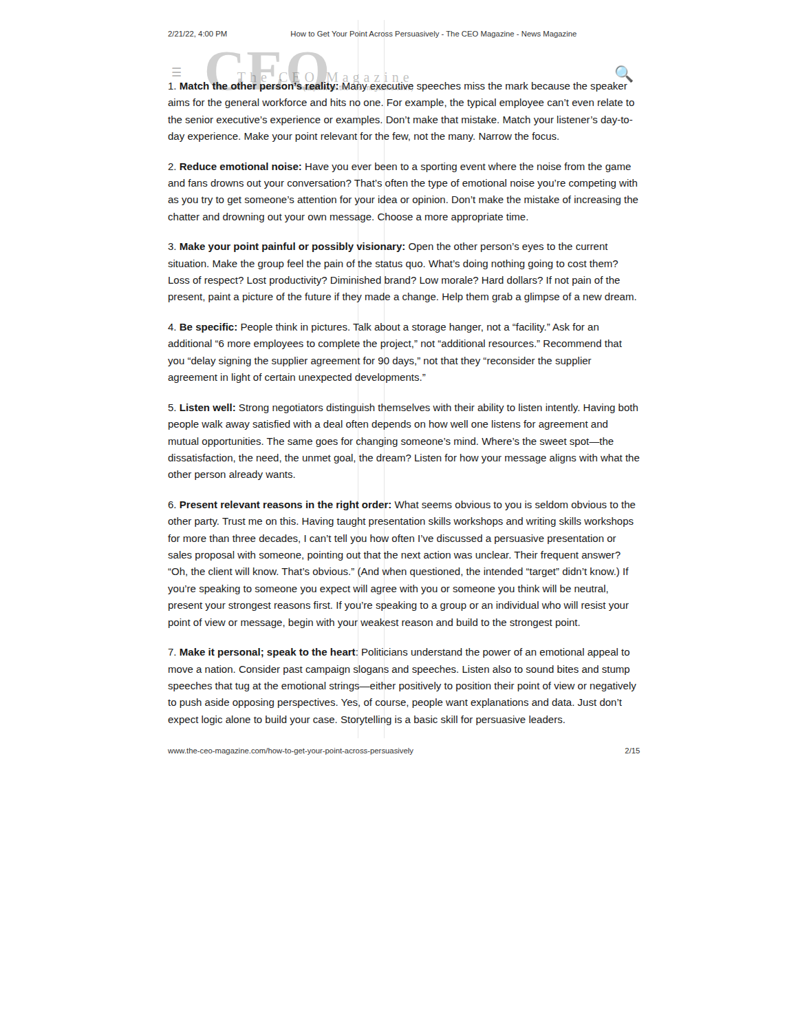2/21/22, 4:00 PM How to Get Your Point Across Persuasively - The CEO Magazine - News Magazine
☰ CEO The CEO Magazine (http://www.the-ceo-magazine.com/) 🔍
1. Match the other person’s reality: Many executive speeches miss the mark because the speaker aims for the general workforce and hits no one. For example, the typical employee can’t even relate to the senior executive’s experience or examples. Don’t make that mistake. Match your listener’s day-to-day experience. Make your point relevant for the few, not the many. Narrow the focus.
2. Reduce emotional noise: Have you ever been to a sporting event where the noise from the game and fans drowns out your conversation? That’s often the type of emotional noise you’re competing with as you try to get someone’s attention for your idea or opinion. Don’t make the mistake of increasing the chatter and drowning out your own message. Choose a more appropriate time.
3. Make your point painful or possibly visionary: Open the other person’s eyes to the current situation. Make the group feel the pain of the status quo. What’s doing nothing going to cost them? Loss of respect? Lost productivity? Diminished brand? Low morale? Hard dollars? If not pain of the present, paint a picture of the future if they made a change. Help them grab a glimpse of a new dream.
4. Be specific: People think in pictures. Talk about a storage hanger, not a “facility.” Ask for an additional “6 more employees to complete the project,” not “additional resources.” Recommend that you “delay signing the supplier agreement for 90 days,” not that they “reconsider the supplier agreement in light of certain unexpected developments.”
5. Listen well: Strong negotiators distinguish themselves with their ability to listen intently. Having both people walk away satisfied with a deal often depends on how well one listens for agreement and mutual opportunities. The same goes for changing someone’s mind. Where’s the sweet spot—the dissatisfaction, the need, the unmet goal, the dream? Listen for how your message aligns with what the other person already wants.
6. Present relevant reasons in the right order: What seems obvious to you is seldom obvious to the other party. Trust me on this. Having taught presentation skills workshops and writing skills workshops for more than three decades, I can’t tell you how often I’ve discussed a persuasive presentation or sales proposal with someone, pointing out that the next action was unclear. Their frequent answer? “Oh, the client will know. That’s obvious.” (And when questioned, the intended “target” didn’t know.) If you’re speaking to someone you expect will agree with you or someone you think will be neutral, present your strongest reasons first. If you’re speaking to a group or an individual who will resist your point of view or message, begin with your weakest reason and build to the strongest point.
7. Make it personal; speak to the heart: Politicians understand the power of an emotional appeal to move a nation. Consider past campaign slogans and speeches. Listen also to sound bites and stump speeches that tug at the emotional strings—either positively to position their point of view or negatively to push aside opposing perspectives. Yes, of course, people want explanations and data. Just don’t expect logic alone to build your case. Storytelling is a basic skill for persuasive leaders.
www.the-ceo-magazine.com/how-to-get-your-point-across-persuasively 2/15